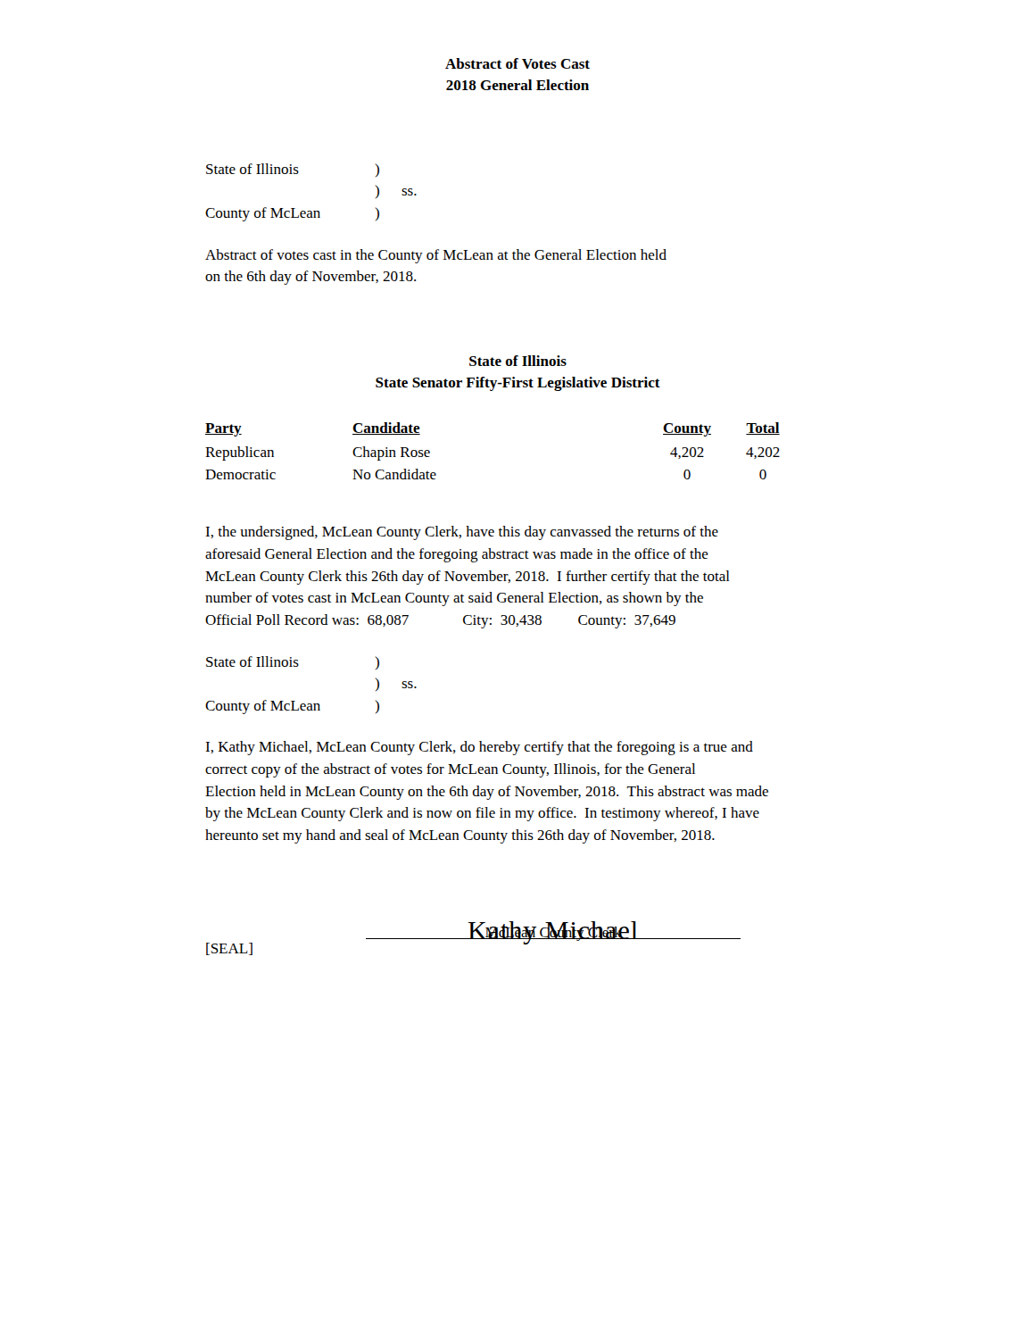Abstract of Votes Cast
2018 General Election
| State of Illinois | ) | |
| | ) | ss. |
| County of McLean | ) | |
Abstract of votes cast in the County of McLean at the General Election held
on the 6th day of November, 2018.
State of Illinois
State Senator Fifty-First Legislative District
| Party | Candidate | County | Total |
| --- | --- | --- | --- |
| Republican | Chapin Rose | 4,202 | 4,202 |
| Democratic | No Candidate | 0 | 0 |
I, the undersigned, McLean County Clerk, have this day canvassed the returns of the
aforesaid General Election and the foregoing abstract was made in the office of the
McLean County Clerk this 26th day of November, 2018. I further certify that the total
number of votes cast in McLean County at said General Election, as shown by the
Official Poll Record was: 68,087 City: 30,438 County: 37,649
| State of Illinois | ) | |
| | ) | ss. |
| County of McLean | ) | |
I, Kathy Michael, McLean County Clerk, do hereby certify that the foregoing is a true and
correct copy of the abstract of votes for McLean County, Illinois, for the General
Election held in McLean County on the 6th day of November, 2018. This abstract was made
by the McLean County Clerk and is now on file in my office. In testimony whereof, I have
hereunto set my hand and seal of McLean County this 26th day of November, 2018.
[SEAL]
Kathy Michael
McLean County Clerk